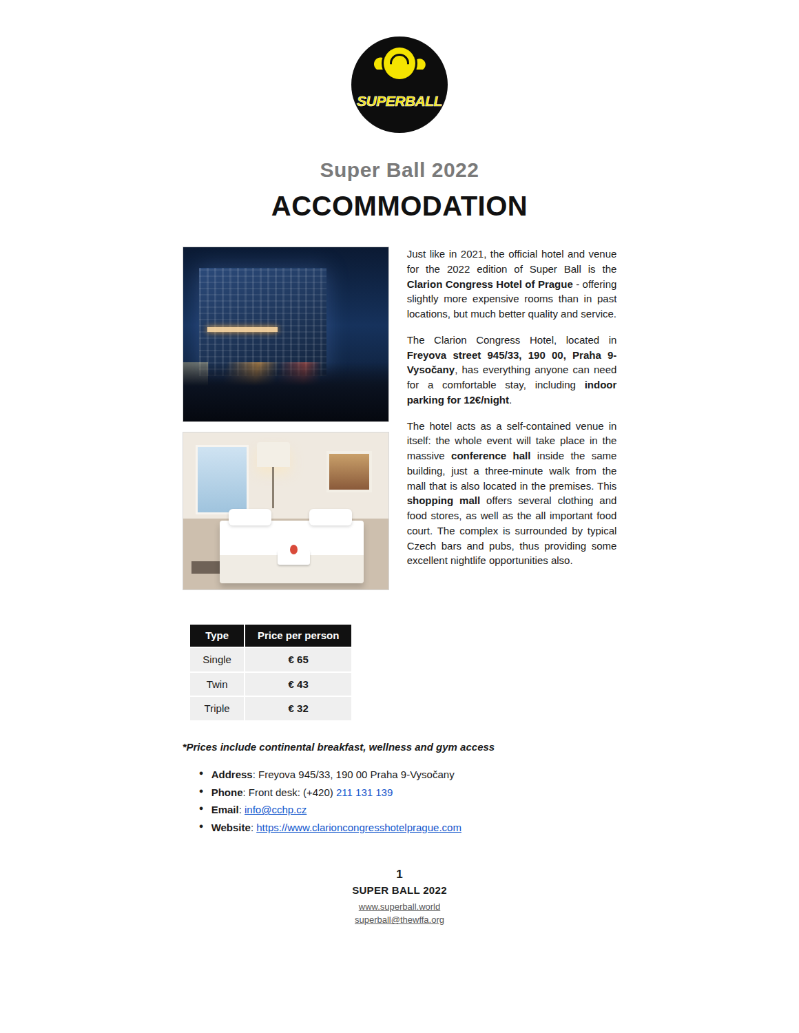SUPERBALL
Super Ball 2022
Accommodation
Just like in 2021, the official hotel and venue for the 2022 edition of Super Ball is the Clarion Congress Hotel of Prague - offering slightly more expensive rooms than in past locations, but much better quality and service.
The Clarion Congress Hotel, located in Freyova street 945/33, 190 00, Praha 9-Vysočany, has everything anyone can need for a comfortable stay, including indoor parking for 12€/night.
The hotel acts as a self-contained venue in itself: the whole event will take place in the massive conference hall inside the same building, just a three-minute walk from the mall that is also located in the premises. This shopping mall offers several clothing and food stores, as well as the all important food court. The complex is surrounded by typical Czech bars and pubs, thus providing some excellent nightlife opportunities also.
| Type | Price per person |
| --- | --- |
| Single | € 65 |
| Twin | € 43 |
| Triple | € 32 |
*Prices include continental breakfast, wellness and gym access
Address: Freyova 945/33, 190 00 Praha 9-Vysočany
Phone: Front desk: (+420) 211 131 139
Email: info@cchp.cz
Website: https://www.clarioncongresshotelprague.com
1
SUPER BALL 2022
www.superball.world
superball@thewffa.org